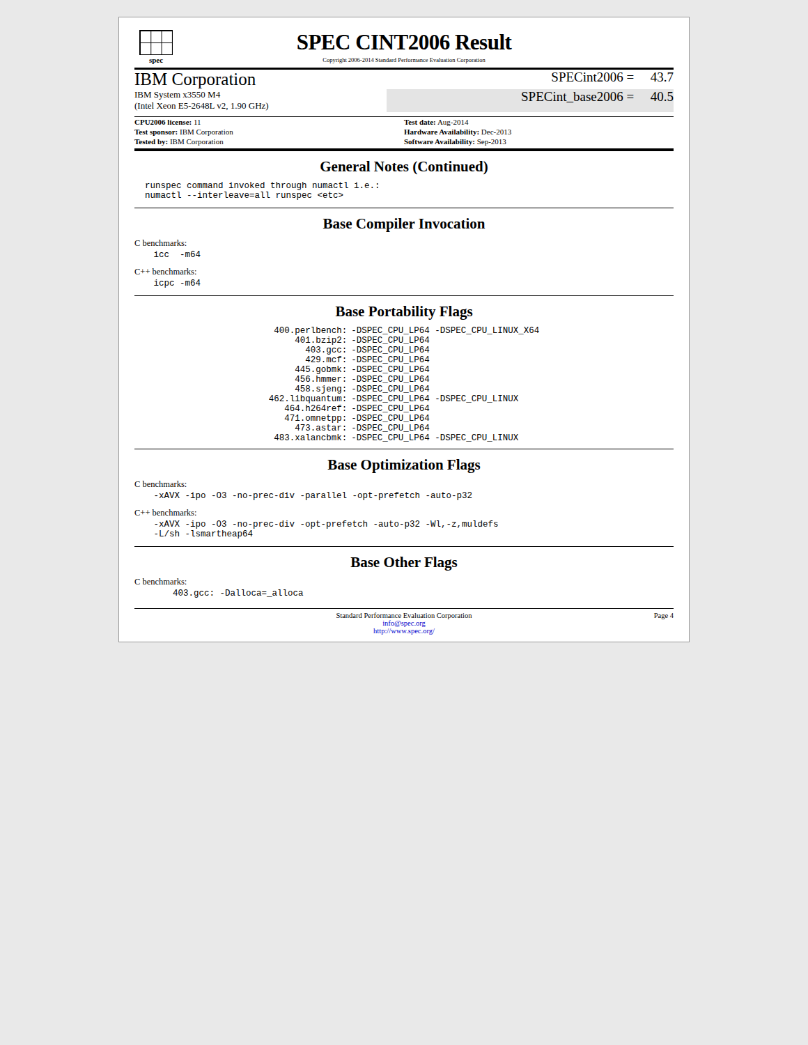spec
SPEC CINT2006 Result
Copyright 2006-2014 Standard Performance Evaluation Corporation
| IBM Corporation | SPECint2006 = 43.7 |
| IBM System x3550 M4 (Intel Xeon E5-2648L v2, 1.90 GHz) | SPECint_base2006 = 40.5 |
| CPU2006 license: 11 | Test date: Aug-2014 |
| Test sponsor: IBM Corporation | Hardware Availability: Dec-2013 |
| Tested by: IBM Corporation | Software Availability: Sep-2013 |
General Notes (Continued)
  runspec command invoked through numactl i.e.:
  numactl --interleave=all runspec <etc>
Base Compiler Invocation
C benchmarks:
icc  -m64
C++ benchmarks:
icpc -m64
Base Portability Flags
| 400.perlbench: | -DSPEC_CPU_LP64 -DSPEC_CPU_LINUX_X64 |
| 401.bzip2: | -DSPEC_CPU_LP64 |
| 403.gcc: | -DSPEC_CPU_LP64 |
| 429.mcf: | -DSPEC_CPU_LP64 |
| 445.gobmk: | -DSPEC_CPU_LP64 |
| 456.hmmer: | -DSPEC_CPU_LP64 |
| 458.sjeng: | -DSPEC_CPU_LP64 |
| 462.libquantum: | -DSPEC_CPU_LP64 -DSPEC_CPU_LINUX |
| 464.h264ref: | -DSPEC_CPU_LP64 |
| 471.omnetpp: | -DSPEC_CPU_LP64 |
| 473.astar: | -DSPEC_CPU_LP64 |
| 483.xalancbmk: | -DSPEC_CPU_LP64 -DSPEC_CPU_LINUX |
Base Optimization Flags
C benchmarks:
-xAVX -ipo -O3 -no-prec-div -parallel -opt-prefetch -auto-p32
C++ benchmarks:
-xAVX -ipo -O3 -no-prec-div -opt-prefetch -auto-p32 -Wl,-z,muldefs
-L/sh -lsmartheap64
Base Other Flags
C benchmarks:
403.gcc: -Dalloca=_alloca
Page 4 Standard Performance Evaluation Corporation
info@spec.org
http://www.spec.org/